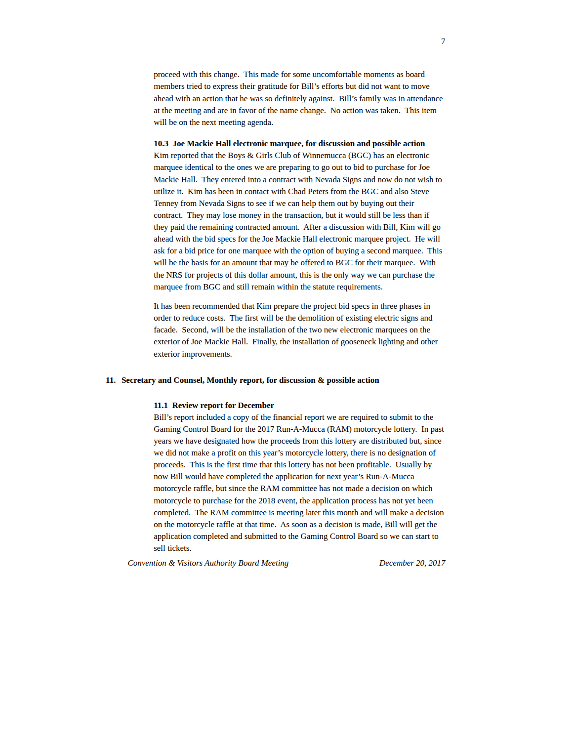7
proceed with this change. This made for some uncomfortable moments as board members tried to express their gratitude for Bill’s efforts but did not want to move ahead with an action that he was so definitely against. Bill’s family was in attendance at the meeting and are in favor of the name change. No action was taken. This item will be on the next meeting agenda.
10.3 Joe Mackie Hall electronic marquee, for discussion and possible action
Kim reported that the Boys & Girls Club of Winnemucca (BGC) has an electronic marquee identical to the ones we are preparing to go out to bid to purchase for Joe Mackie Hall. They entered into a contract with Nevada Signs and now do not wish to utilize it. Kim has been in contact with Chad Peters from the BGC and also Steve Tenney from Nevada Signs to see if we can help them out by buying out their contract. They may lose money in the transaction, but it would still be less than if they paid the remaining contracted amount. After a discussion with Bill, Kim will go ahead with the bid specs for the Joe Mackie Hall electronic marquee project. He will ask for a bid price for one marquee with the option of buying a second marquee. This will be the basis for an amount that may be offered to BGC for their marquee. With the NRS for projects of this dollar amount, this is the only way we can purchase the marquee from BGC and still remain within the statute requirements.
It has been recommended that Kim prepare the project bid specs in three phases in order to reduce costs. The first will be the demolition of existing electric signs and facade. Second, will be the installation of the two new electronic marquees on the exterior of Joe Mackie Hall. Finally, the installation of gooseneck lighting and other exterior improvements.
11.
Secretary and Counsel, Monthly report, for discussion & possible action
11.1 Review report for December
Bill’s report included a copy of the financial report we are required to submit to the Gaming Control Board for the 2017 Run-A-Mucca (RAM) motorcycle lottery. In past years we have designated how the proceeds from this lottery are distributed but, since we did not make a profit on this year’s motorcycle lottery, there is no designation of proceeds. This is the first time that this lottery has not been profitable. Usually by now Bill would have completed the application for next year’s Run-A-Mucca motorcycle raffle, but since the RAM committee has not made a decision on which motorcycle to purchase for the 2018 event, the application process has not yet been completed. The RAM committee is meeting later this month and will make a decision on the motorcycle raffle at that time. As soon as a decision is made, Bill will get the application completed and submitted to the Gaming Control Board so we can start to sell tickets.
Convention & Visitors Authority Board Meeting December 20, 2017